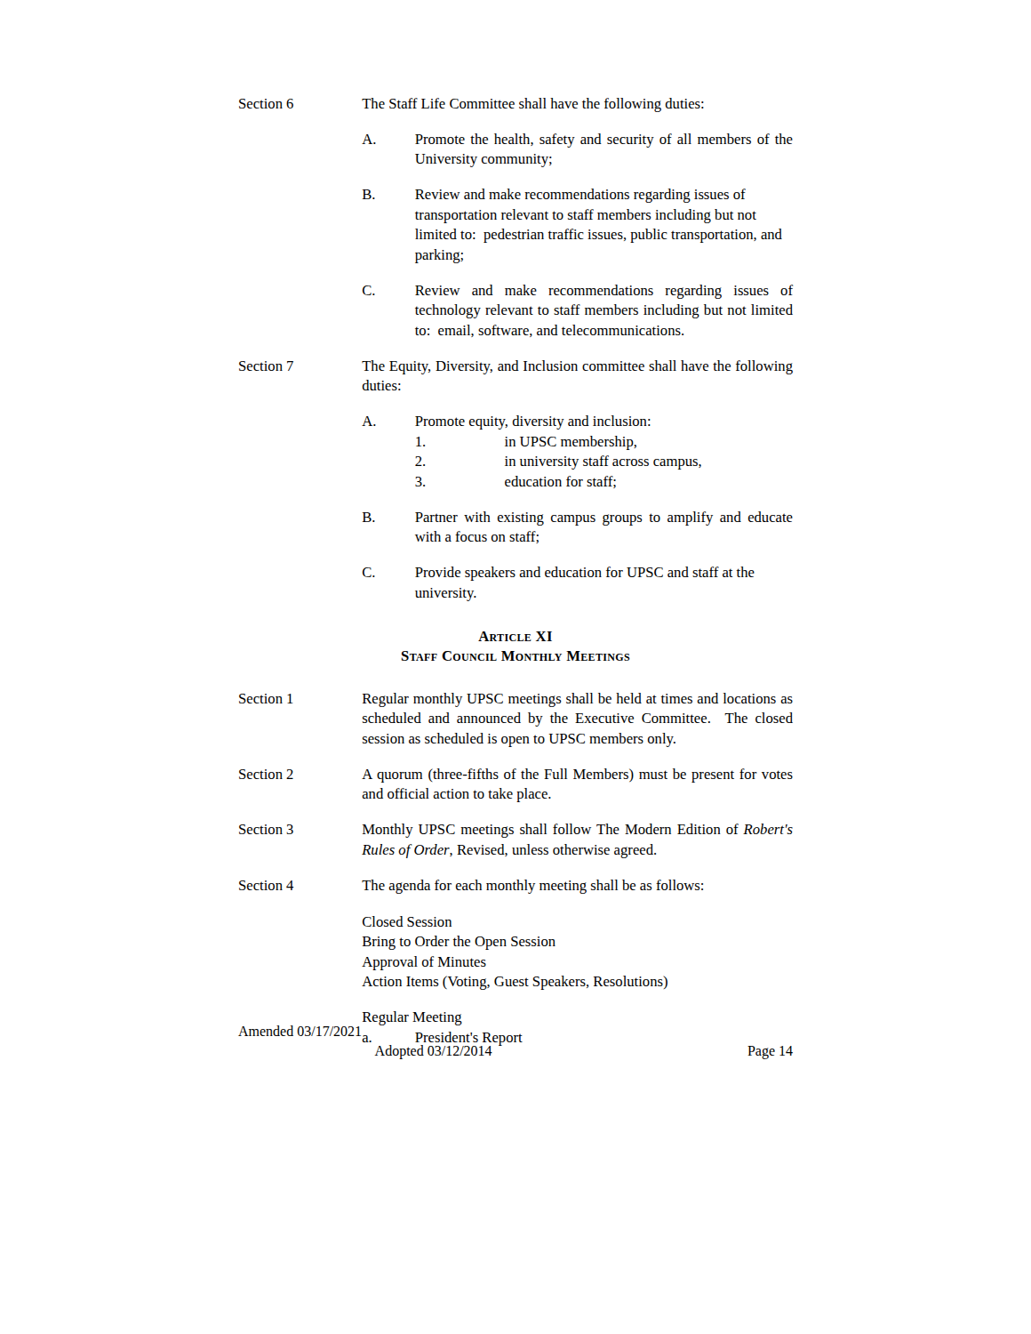Section 6
The Staff Life Committee shall have the following duties:
A.
Promote the health, safety and security of all members of the University community;
B.
Review and make recommendations regarding issues of transportation relevant to staff members including but not limited to: pedestrian traffic issues, public transportation, and parking;
C.
Review and make recommendations regarding issues of technology relevant to staff members including but not limited to: email, software, and telecommunications.
Section 7
The Equity, Diversity, and Inclusion committee shall have the following duties:
A.
Promote equity, diversity and inclusion:
1. in UPSC membership,
2. in university staff across campus,
3. education for staff;
B.
Partner with existing campus groups to amplify and educate with a focus on staff;
C.
Provide speakers and education for UPSC and staff at the university.
Article XIStaff Council Monthly Meetings
Section 1
Regular monthly UPSC meetings shall be held at times and locations as scheduled and announced by the Executive Committee. The closed session as scheduled is open to UPSC members only.
Section 2
A quorum (three-fifths of the Full Members) must be present for votes and official action to take place.
Section 3
Monthly UPSC meetings shall follow The Modern Edition of Robert's Rules of Order, Revised, unless otherwise agreed.
Section 4
The agenda for each monthly meeting shall be as follows:
Closed Session
Bring to Order the Open Session
Approval of Minutes
Action Items (Voting, Guest Speakers, Resolutions)
Regular Meeting
a. President's Report
Amended 03/17/2021
Adopted 03/12/2014 Page 14